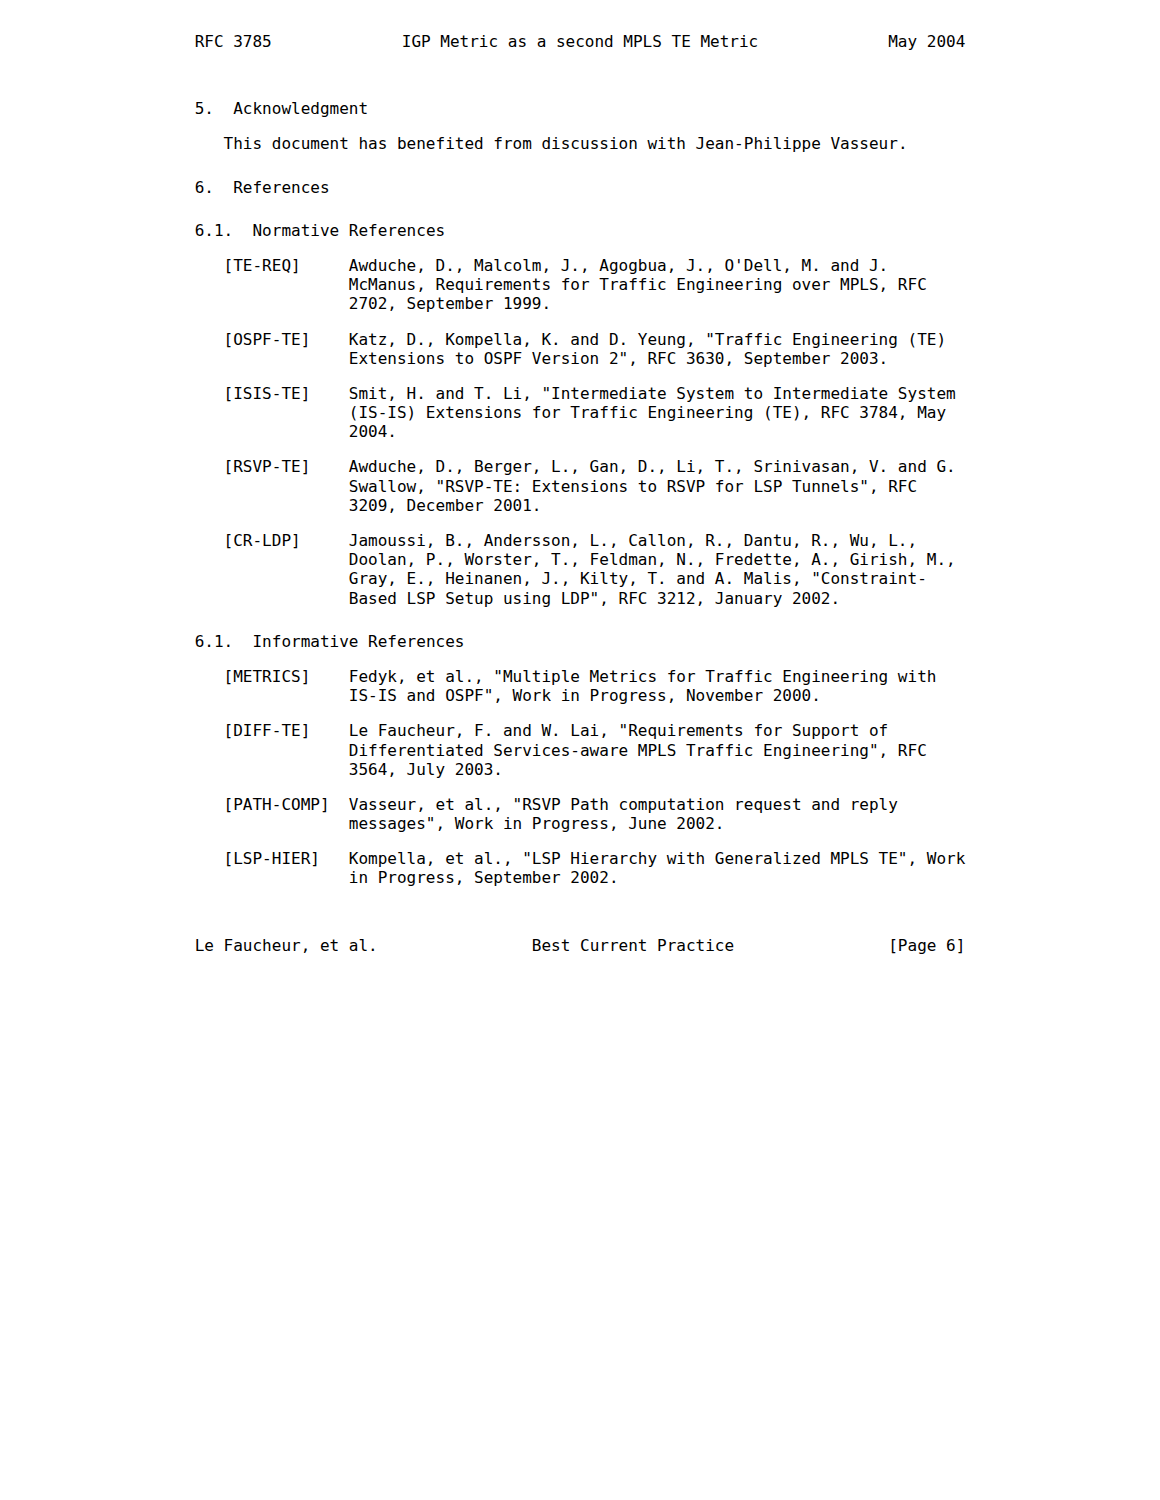RFC 3785 IGP Metric as a second MPLS TE Metric May 2004
5. Acknowledgment
This document has benefited from discussion with Jean-Philippe Vasseur.
6. References
6.1. Normative References
[TE-REQ]
Awduche, D., Malcolm, J., Agogbua, J., O'Dell, M. and J. McManus, Requirements for Traffic Engineering over MPLS, RFC 2702, September 1999.
[OSPF-TE]
Katz, D., Kompella, K. and D. Yeung, "Traffic Engineering (TE) Extensions to OSPF Version 2", RFC 3630, September 2003.
[ISIS-TE]
Smit, H. and T. Li, "Intermediate System to Intermediate System (IS-IS) Extensions for Traffic Engineering (TE), RFC 3784, May 2004.
[RSVP-TE]
Awduche, D., Berger, L., Gan, D., Li, T., Srinivasan, V. and G. Swallow, "RSVP-TE: Extensions to RSVP for LSP Tunnels", RFC 3209, December 2001.
[CR-LDP]
Jamoussi, B., Andersson, L., Callon, R., Dantu, R., Wu, L., Doolan, P., Worster, T., Feldman, N., Fredette, A., Girish, M., Gray, E., Heinanen, J., Kilty, T. and A. Malis, "Constraint-Based LSP Setup using LDP", RFC 3212, January 2002.
6.1. Informative References
[METRICS]
Fedyk, et al., "Multiple Metrics for Traffic Engineering with IS-IS and OSPF", Work in Progress, November 2000.
[DIFF-TE]
Le Faucheur, F. and W. Lai, "Requirements for Support of Differentiated Services-aware MPLS Traffic Engineering", RFC 3564, July 2003.
[PATH-COMP]
Vasseur, et al., "RSVP Path computation request and reply messages", Work in Progress, June 2002.
[LSP-HIER]
Kompella, et al., "LSP Hierarchy with Generalized MPLS TE", Work in Progress, September 2002.
Le Faucheur, et al. Best Current Practice [Page 6]